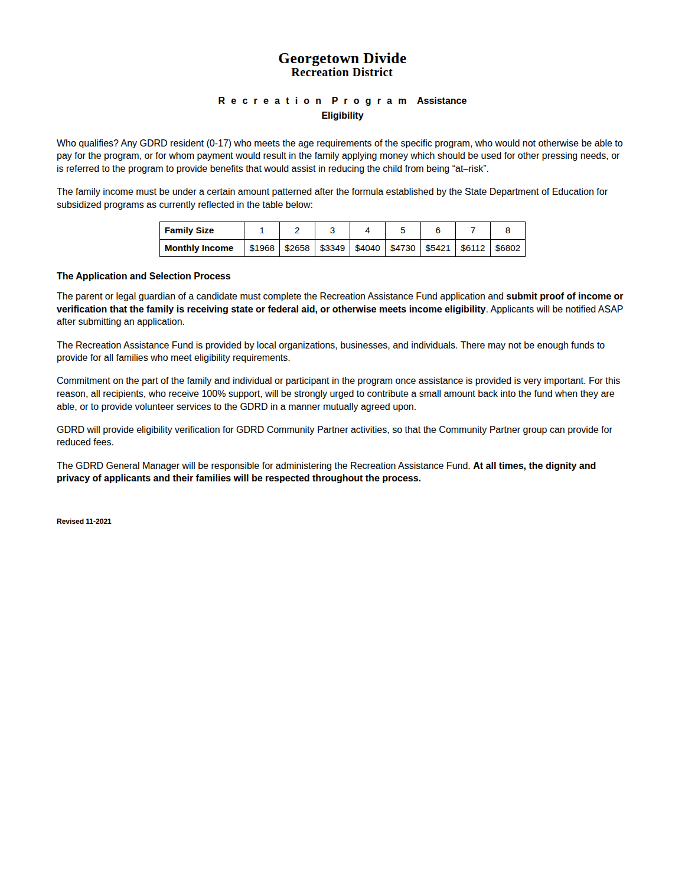Georgetown Divide
Recreation District
R e c r e a t i o n P r o g r a m Assistance
Eligibility
Who qualifies? Any GDRD resident (0-17) who meets the age requirements of the specific program, who would not otherwise be able to pay for the program, or for whom payment would result in the family applying money which should be used for other pressing needs, or is referred to the program to provide benefits that would assist in reducing the child from being “at–risk”.
The family income must be under a certain amount patterned after the formula established by the State Department of Education for subsidized programs as currently reflected in the table below:
| Family Size | 1 | 2 | 3 | 4 | 5 | 6 | 7 | 8 |
| Monthly Income | $1968 | $2658 | $3349 | $4040 | $4730 | $5421 | $6112 | $6802 |
The Application and Selection Process
The parent or legal guardian of a candidate must complete the Recreation Assistance Fund application and submit proof of income or verification that the family is receiving state or federal aid, or otherwise meets income eligibility. Applicants will be notified ASAP after submitting an application.
The Recreation Assistance Fund is provided by local organizations, businesses, and individuals. There may not be enough funds to provide for all families who meet eligibility requirements.
Commitment on the part of the family and individual or participant in the program once assistance is provided is very important. For this reason, all recipients, who receive 100% support, will be strongly urged to contribute a small amount back into the fund when they are able, or to provide volunteer services to the GDRD in a manner mutually agreed upon.
GDRD will provide eligibility verification for GDRD Community Partner activities, so that the Community Partner group can provide for reduced fees.
The GDRD General Manager will be responsible for administering the Recreation Assistance Fund. At all times, the dignity and privacy of applicants and their families will be respected throughout the process.
Revised 11-2021